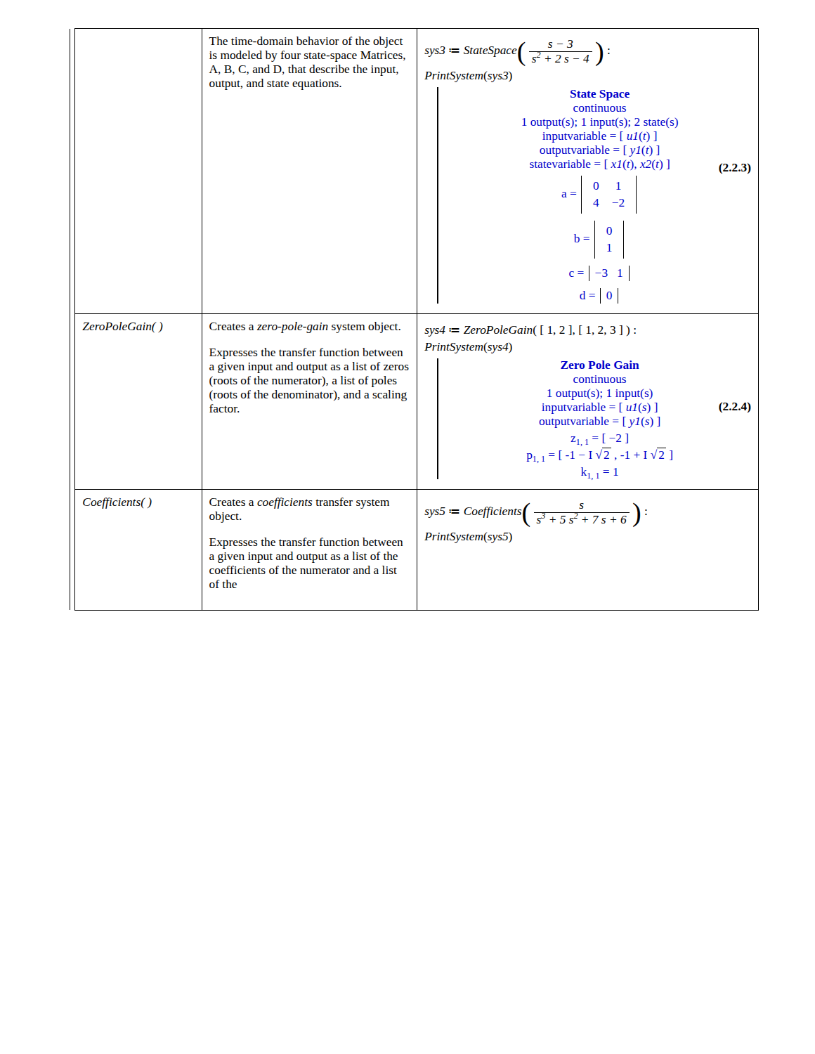| | | | The time-domain behavior of the object is modeled by four state-space Matrices, A, B, C, and D, that describe the input, output, and state equations. | sys3 ≔ StateSpace ( s − 3 s 2 + 2 s − 4 ) : PrintSystem ( sys3 ) State Space continuous 1 output(s); 1 input(s); 2 state(s) inputvariable = [ u1 ( t ) ] outputvariable = [ y1 ( t ) ] statevariable = [ x1 ( t ), x2 ( t ) ] a = / 0 / 1 / / 4 / −2 / (2.2.3) b = / 0 / / 1 / c = −3 1 d = 0 |
| | | ZeroPoleGain( ) | Creates a zero-pole-gain system object. Expresses the transfer function between a given input and output as a list of zeros (roots of the numerator), a list of poles (roots of the denominator), and a scaling factor. | sys4 ≔ ZeroPoleGain ( [ 1, 2 ], [ 1, 2, 3 ] ) : PrintSystem ( sys4 ) Zero Pole Gain continuous 1 output(s); 1 input(s) inputvariable = [ u1 ( s ) ] outputvariable = [ y1 ( s ) ] (2.2.4) z 1, 1 = [ −2 ] p 1, 1 = [ -1 − I 2 , -1 + I 2 ] k 1, 1 = 1 |
| | | Coefficients( ) | Creates a coefficients transfer system object. Expresses the transfer function between a given input and output as a list of the coefficients of the numerator and a list of the | sys5 ≔ Coefficients ( s s 3 + 5 s 2 + 7 s + 6 ) : PrintSystem ( sys5 ) |